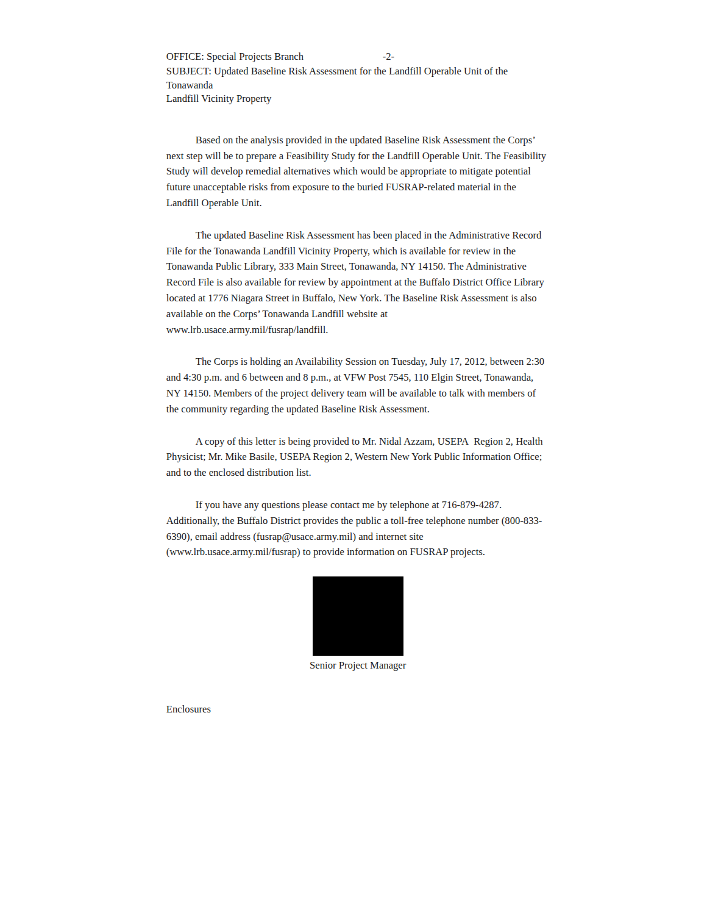OFFICE: Special Projects Branch -2-
SUBJECT: Updated Baseline Risk Assessment for the Landfill Operable Unit of the Tonawanda
Landfill Vicinity Property
Based on the analysis provided in the updated Baseline Risk Assessment the Corps’ next step will be to prepare a Feasibility Study for the Landfill Operable Unit. The Feasibility Study will develop remedial alternatives which would be appropriate to mitigate potential future unacceptable risks from exposure to the buried FUSRAP-related material in the Landfill Operable Unit.
The updated Baseline Risk Assessment has been placed in the Administrative Record File for the Tonawanda Landfill Vicinity Property, which is available for review in the Tonawanda Public Library, 333 Main Street, Tonawanda, NY 14150. The Administrative Record File is also available for review by appointment at the Buffalo District Office Library located at 1776 Niagara Street in Buffalo, New York. The Baseline Risk Assessment is also available on the Corps’ Tonawanda Landfill website at www.lrb.usace.army.mil/fusrap/landfill.
The Corps is holding an Availability Session on Tuesday, July 17, 2012, between 2:30 and 4:30 p.m. and 6 between and 8 p.m., at VFW Post 7545, 110 Elgin Street, Tonawanda, NY 14150. Members of the project delivery team will be available to talk with members of the community regarding the updated Baseline Risk Assessment.
A copy of this letter is being provided to Mr. Nidal Azzam, USEPA Region 2, Health Physicist; Mr. Mike Basile, USEPA Region 2, Western New York Public Information Office; and to the enclosed distribution list.
If you have any questions please contact me by telephone at 716-879-4287. Additionally, the Buffalo District provides the public a toll-free telephone number (800-833-6390), email address (fusrap@usace.army.mil) and internet site (www.lrb.usace.army.mil/fusrap) to provide information on FUSRAP projects.
Senior Project Manager
Enclosures